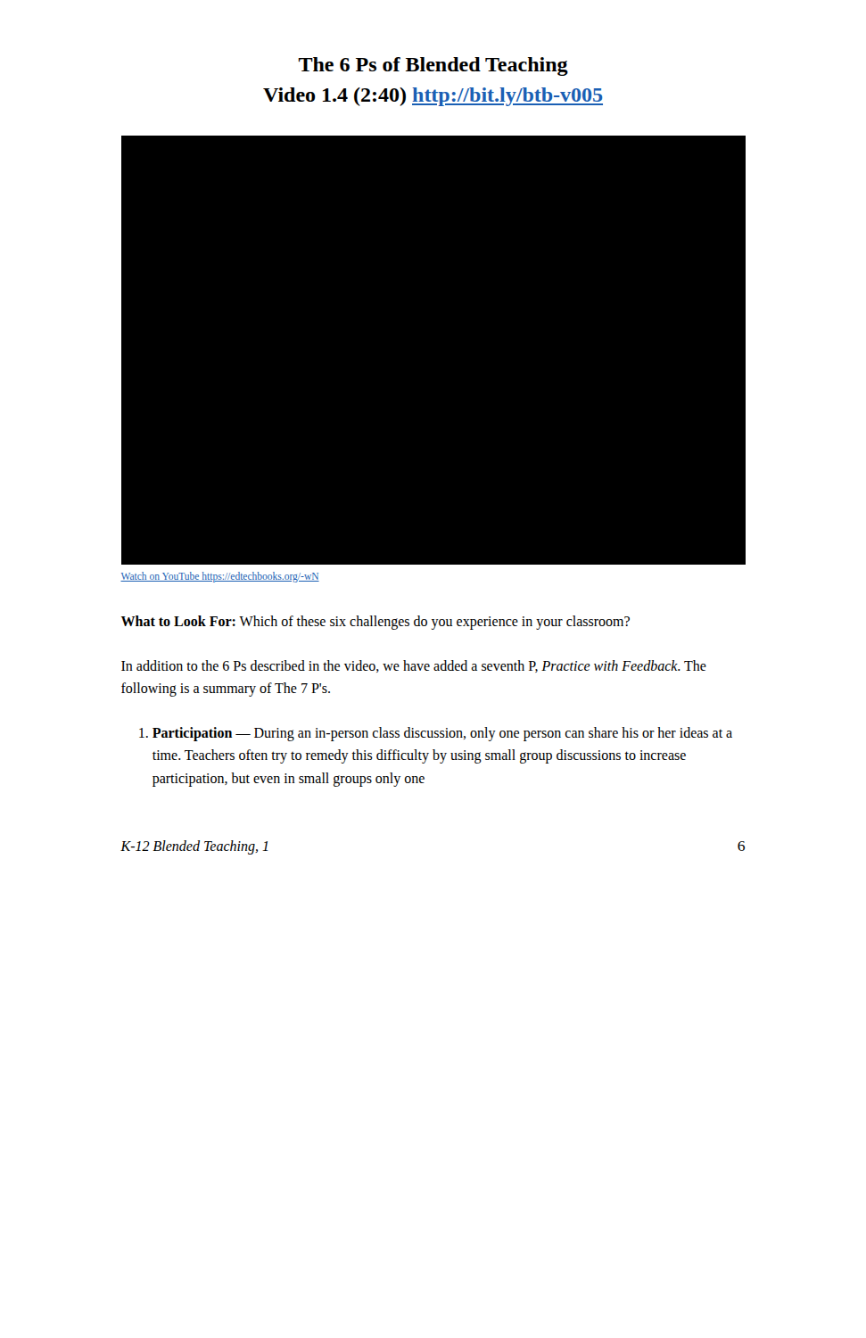The 6 Ps of Blended Teaching
Video 1.4 (2:40) http://bit.ly/btb-v005
Watch on YouTube https://edtechbooks.org/-wN
What to Look For: Which of these six challenges do you experience in your classroom?
In addition to the 6 Ps described in the video, we have added a seventh P, Practice with Feedback. The following is a summary of The 7 P's.
Participation — During an in-person class discussion, only one person can share his or her ideas at a time. Teachers often try to remedy this difficulty by using small group discussions to increase participation, but even in small groups only one
K-12 Blended Teaching, 1 6